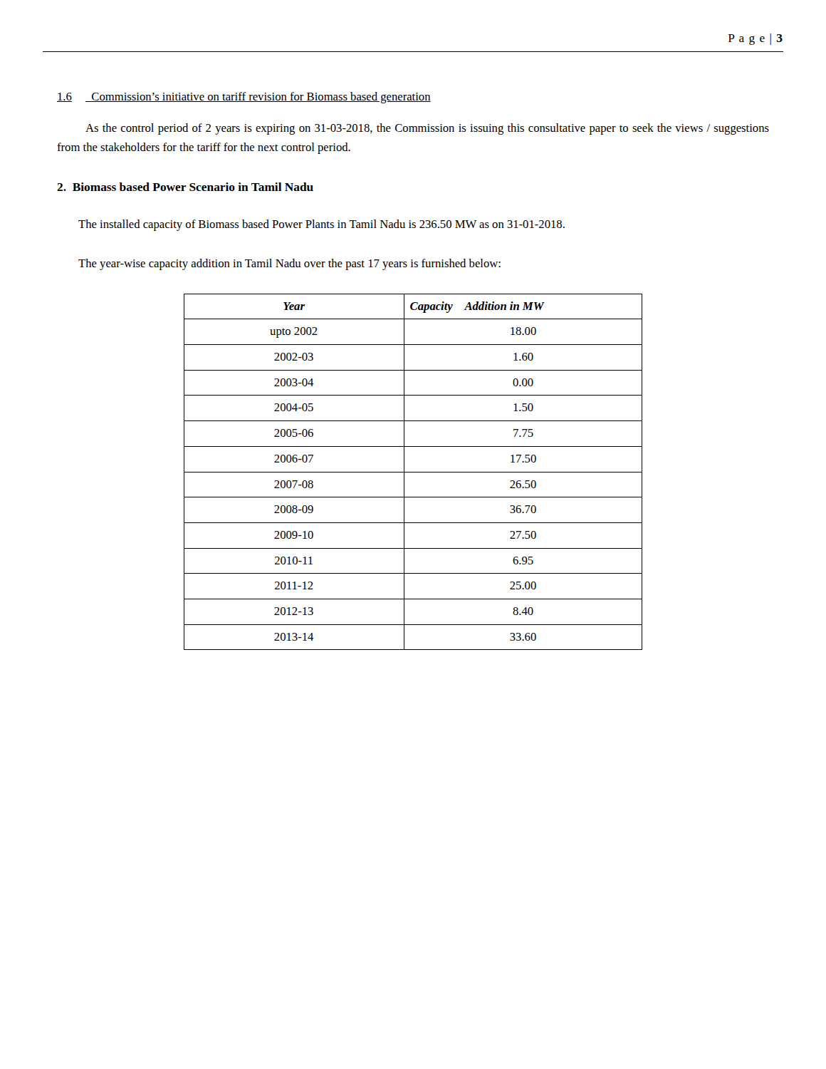P a g e | 3
1.6 Commission’s initiative on tariff revision for Biomass based generation
As the control period of 2 years is expiring on 31-03-2018, the Commission is issuing this consultative paper to seek the views / suggestions from the stakeholders for the tariff for the next control period.
2. Biomass based Power Scenario in Tamil Nadu
The installed capacity of Biomass based Power Plants in Tamil Nadu is 236.50 MW as on 31-01-2018.
The year-wise capacity addition in Tamil Nadu over the past 17 years is furnished below:
| Year | Capacity Addition in MW |
| --- | --- |
| upto 2002 | 18.00 |
| 2002-03 | 1.60 |
| 2003-04 | 0.00 |
| 2004-05 | 1.50 |
| 2005-06 | 7.75 |
| 2006-07 | 17.50 |
| 2007-08 | 26.50 |
| 2008-09 | 36.70 |
| 2009-10 | 27.50 |
| 2010-11 | 6.95 |
| 2011-12 | 25.00 |
| 2012-13 | 8.40 |
| 2013-14 | 33.60 |